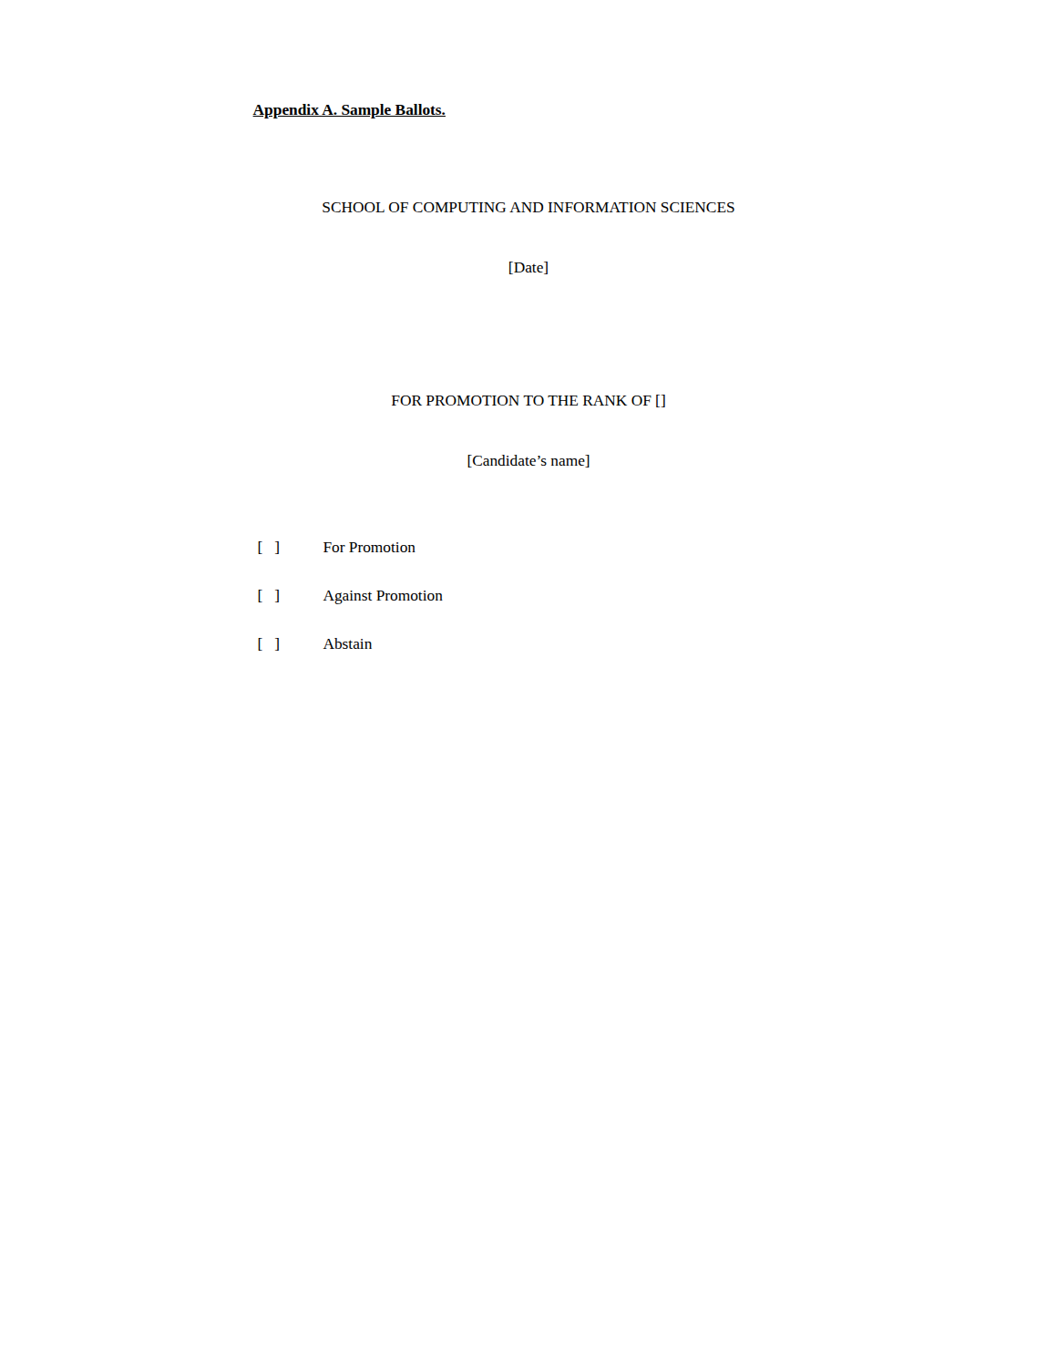Appendix A. Sample Ballots.
SCHOOL OF COMPUTING AND INFORMATION SCIENCES
[Date]
FOR PROMOTION TO THE RANK OF []
[Candidate’s name]
| [ ] | For Promotion |
| [ ] | Against Promotion |
| [ ] | Abstain |